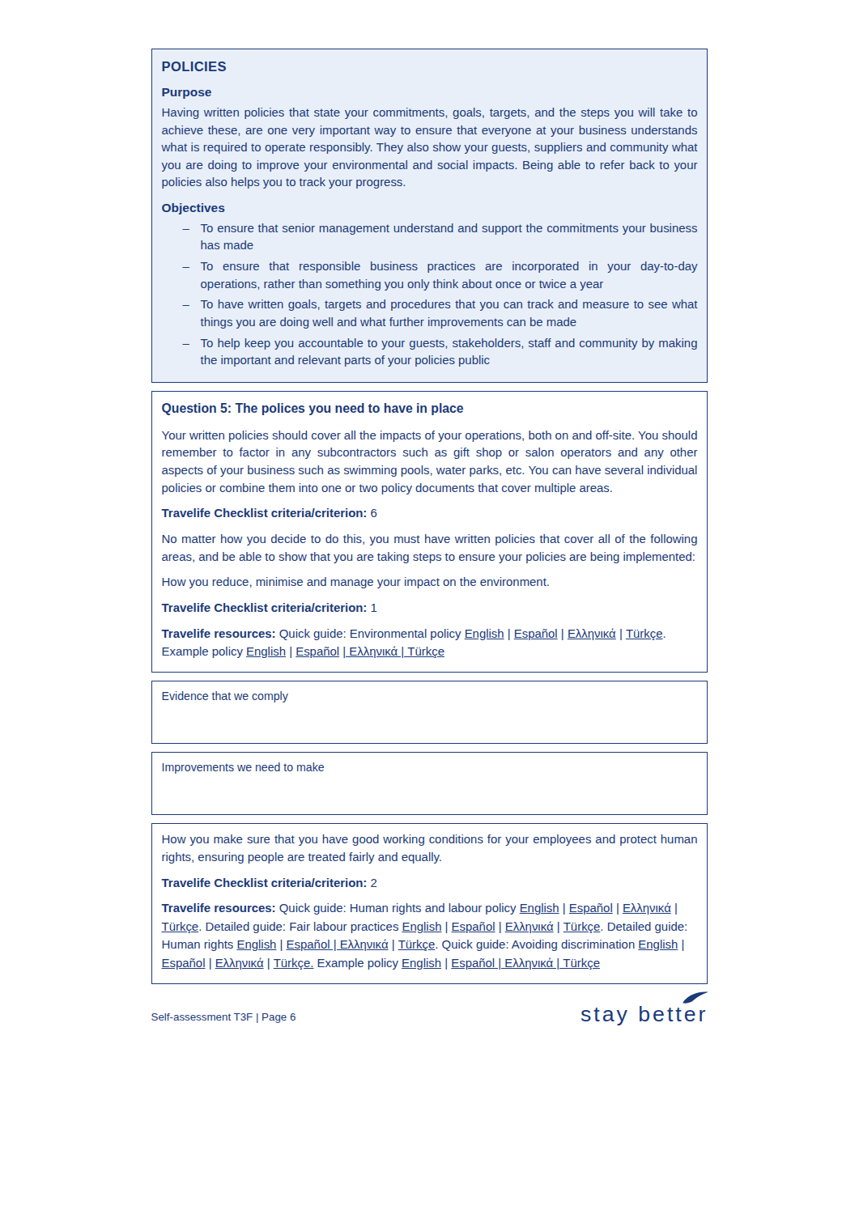POLICIES
Purpose
Having written policies that state your commitments, goals, targets, and the steps you will take to achieve these, are one very important way to ensure that everyone at your business understands what is required to operate responsibly. They also show your guests, suppliers and community what you are doing to improve your environmental and social impacts. Being able to refer back to your policies also helps you to track your progress.
Objectives
To ensure that senior management understand and support the commitments your business has made
To ensure that responsible business practices are incorporated in your day-to-day operations, rather than something you only think about once or twice a year
To have written goals, targets and procedures that you can track and measure to see what things you are doing well and what further improvements can be made
To help keep you accountable to your guests, stakeholders, staff and community by making the important and relevant parts of your policies public
Question 5: The polices you need to have in place
Your written policies should cover all the impacts of your operations, both on and off-site. You should remember to factor in any subcontractors such as gift shop or salon operators and any other aspects of your business such as swimming pools, water parks, etc. You can have several individual policies or combine them into one or two policy documents that cover multiple areas.
Travelife Checklist criteria/criterion: 6
No matter how you decide to do this, you must have written policies that cover all of the following areas, and be able to show that you are taking steps to ensure your policies are being implemented:
How you reduce, minimise and manage your impact on the environment.
Travelife Checklist criteria/criterion: 1
Travelife resources: Quick guide: Environmental policy English | Español | Ελληνικά | Türkçe. Example policy English | Español | Ελληνικά | Türkçe
Evidence that we comply
Improvements we need to make
How you make sure that you have good working conditions for your employees and protect human rights, ensuring people are treated fairly and equally.
Travelife Checklist criteria/criterion: 2
Travelife resources: Quick guide: Human rights and labour policy English | Español | Ελληνικά | Türkçe. Detailed guide: Fair labour practices English | Español | Ελληνικά | Türkçe. Detailed guide: Human rights English | Español | Ελληνικά | Türkçe. Quick guide: Avoiding discrimination English | Español | Ελληνικά | Türkçe. Example policy English | Español | Ελληνικά | Türkçe
Self-assessment T3F | Page 6
stay better